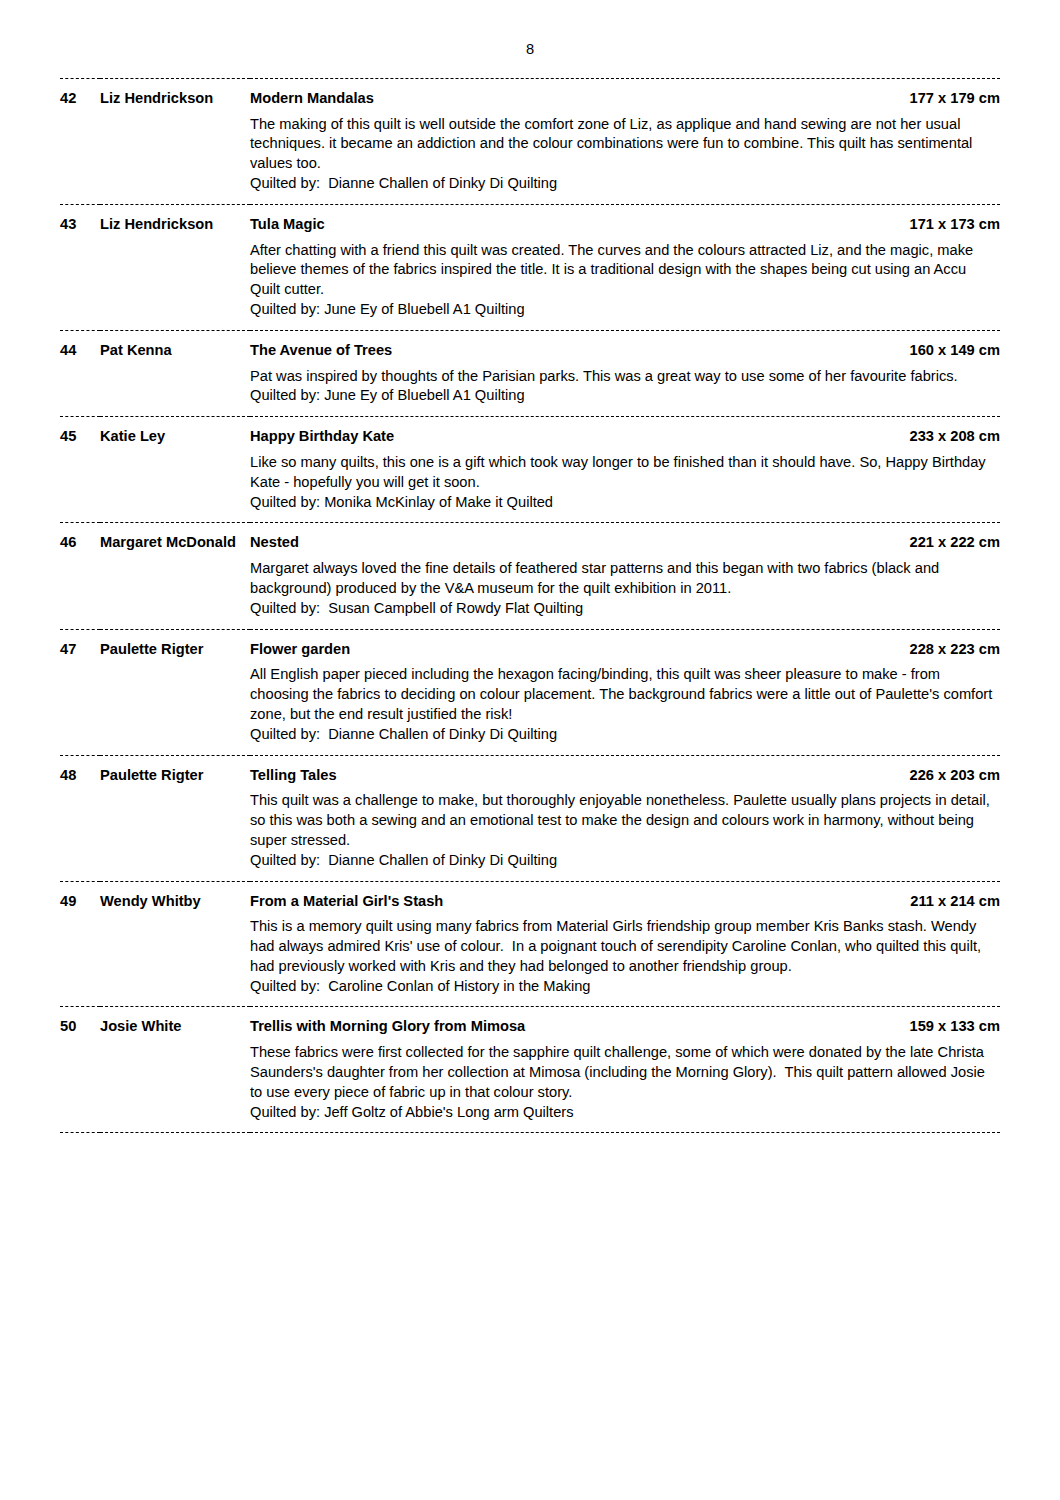8
| 42 | Liz Hendrickson | Modern Mandalas 177 x 179 cm The making of this quilt is well outside the comfort zone of Liz, as applique and hand sewing are not her usual techniques. it became an addiction and the colour combinations were fun to combine. This quilt has sentimental values too. Quilted by: Dianne Challen of Dinky Di Quilting |
| 43 | Liz Hendrickson | Tula Magic 171 x 173 cm After chatting with a friend this quilt was created. The curves and the colours attracted Liz, and the magic, make believe themes of the fabrics inspired the title. It is a traditional design with the shapes being cut using an Accu Quilt cutter. Quilted by: June Ey of Bluebell A1 Quilting |
| 44 | Pat Kenna | The Avenue of Trees 160 x 149 cm Pat was inspired by thoughts of the Parisian parks. This was a great way to use some of her favourite fabrics. Quilted by: June Ey of Bluebell A1 Quilting |
| 45 | Katie Ley | Happy Birthday Kate 233 x 208 cm Like so many quilts, this one is a gift which took way longer to be finished than it should have. So, Happy Birthday Kate - hopefully you will get it soon. Quilted by: Monika McKinlay of Make it Quilted |
| 46 | Margaret McDonald | Nested 221 x 222 cm Margaret always loved the fine details of feathered star patterns and this began with two fabrics (black and background) produced by the V&A museum for the quilt exhibition in 2011. Quilted by: Susan Campbell of Rowdy Flat Quilting |
| 47 | Paulette Rigter | Flower garden 228 x 223 cm All English paper pieced including the hexagon facing/binding, this quilt was sheer pleasure to make - from choosing the fabrics to deciding on colour placement. The background fabrics were a little out of Paulette's comfort zone, but the end result justified the risk! Quilted by: Dianne Challen of Dinky Di Quilting |
| 48 | Paulette Rigter | Telling Tales 226 x 203 cm This quilt was a challenge to make, but thoroughly enjoyable nonetheless. Paulette usually plans projects in detail, so this was both a sewing and an emotional test to make the design and colours work in harmony, without being super stressed. Quilted by: Dianne Challen of Dinky Di Quilting |
| 49 | Wendy Whitby | From a Material Girl's Stash 211 x 214 cm This is a memory quilt using many fabrics from Material Girls friendship group member Kris Banks stash. Wendy had always admired Kris' use of colour. In a poignant touch of serendipity Caroline Conlan, who quilted this quilt, had previously worked with Kris and they had belonged to another friendship group. Quilted by: Caroline Conlan of History in the Making |
| 50 | Josie White | Trellis with Morning Glory from Mimosa 159 x 133 cm These fabrics were first collected for the sapphire quilt challenge, some of which were donated by the late Christa Saunders's daughter from her collection at Mimosa (including the Morning Glory). This quilt pattern allowed Josie to use every piece of fabric up in that colour story. Quilted by: Jeff Goltz of Abbie's Long arm Quilters |